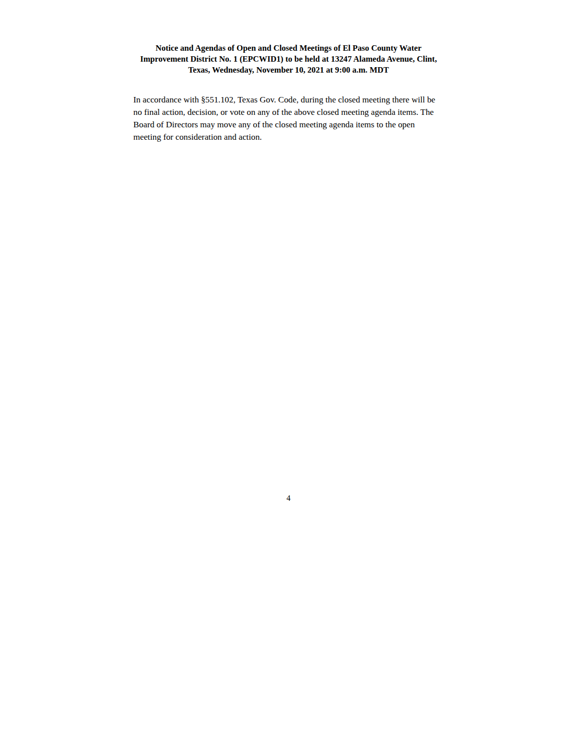Notice and Agendas of Open and Closed Meetings of El Paso County Water Improvement District No. 1 (EPCWID1) to be held at 13247 Alameda Avenue, Clint, Texas, Wednesday, November 10, 2021 at 9:00 a.m. MDT
In accordance with §551.102, Texas Gov. Code, during the closed meeting there will be no final action, decision, or vote on any of the above closed meeting agenda items. The Board of Directors may move any of the closed meeting agenda items to the open meeting for consideration and action.
4